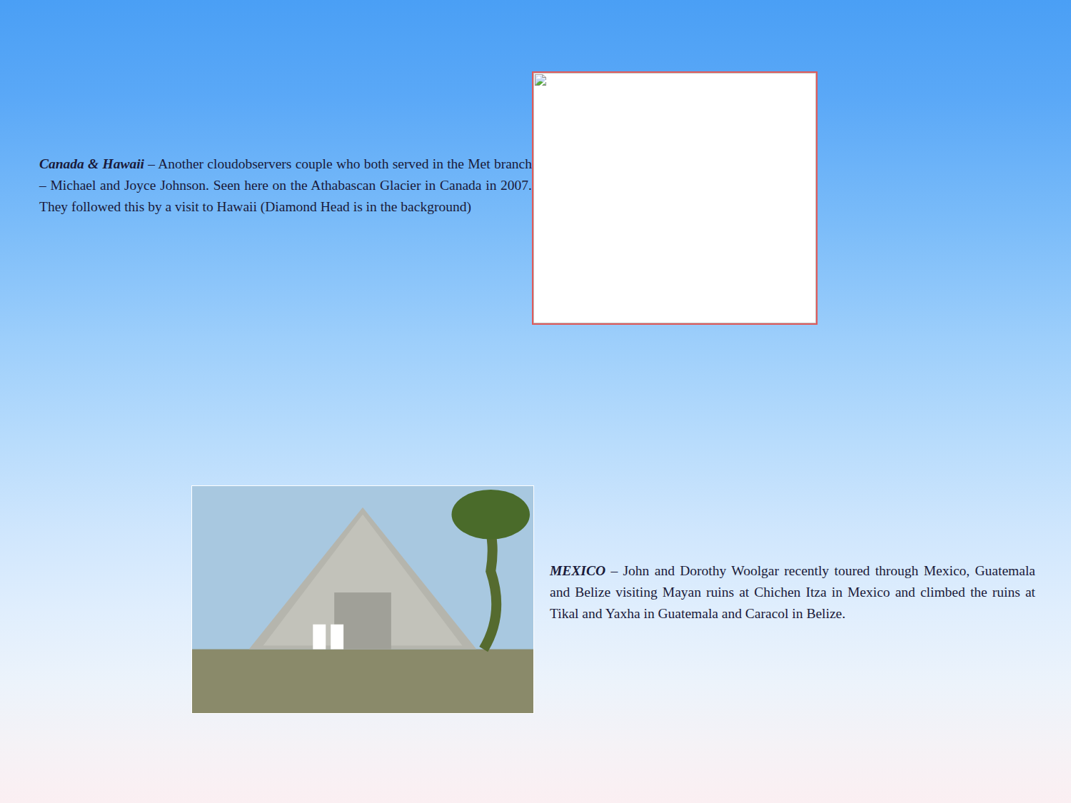Canada & Hawaii – Another cloudobservers couple who both served in the Met branch – Michael and Joyce Johnson. Seen here on the Athabascan Glacier in Canada in 2007. They followed this by a visit to Hawaii (Diamond Head is in the background)
MEXICO – John and Dorothy Woolgar recently toured through Mexico, Guatemala and Belize visiting Mayan ruins at Chichen Itza in Mexico and climbed the ruins at Tikal and Yaxha in Guatemala and Caracol in Belize.